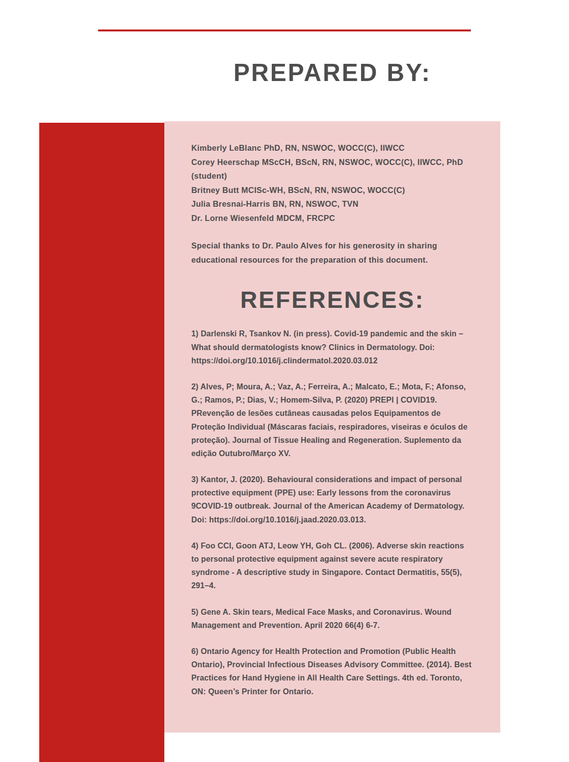PREPARED BY:
Kimberly LeBlanc PhD, RN, NSWOC, WOCC(C), IIWCC
Corey Heerschap MScCH, BScN, RN, NSWOC, WOCC(C), IIWCC, PhD (student)
Britney Butt MCISc-WH, BScN, RN, NSWOC, WOCC(C)
Julia Bresnai-Harris BN, RN, NSWOC, TVN
Dr. Lorne Wiesenfeld MDCM, FRCPC
Special thanks to Dr. Paulo Alves for his generosity in sharing educational resources for the preparation of this document.
REFERENCES:
Darlenski R, Tsankov N. (in press). Covid-19 pandemic and the skin – What should dermatologists know? Clinics in Dermatology. Doi: https://doi.org/10.1016/j.clindermatol.2020.03.012
Alves, P; Moura, A.; Vaz, A.; Ferreira, A.; Malcato, E.; Mota, F.; Afonso, G.; Ramos, P.; Dias, V.; Homem-Silva, P. (2020) PREPI | COVID19. PRevenção de lesões cutâneas causadas pelos Equipamentos de Proteção Individual (Máscaras faciais, respiradores, viseiras e óculos de proteção). Journal of Tissue Healing and Regeneration. Suplemento da edição Outubro/Março XV.
Kantor, J. (2020). Behavioural considerations and impact of personal protective equipment (PPE) use: Early lessons from the coronavirus 9COVID-19 outbreak. Journal of the American Academy of Dermatology. Doi: https://doi.org/10.1016/j.jaad.2020.03.013.
Foo CCI, Goon ATJ, Leow YH, Goh CL. (2006). Adverse skin reactions to personal protective equipment against severe acute respiratory syndrome - A descriptive study in Singapore. Contact Dermatitis, 55(5), 291–4.
Gene A. Skin tears, Medical Face Masks, and Coronavirus. Wound Management and Prevention. April 2020 66(4) 6-7.
Ontario Agency for Health Protection and Promotion (Public Health Ontario), Provincial Infectious Diseases Advisory Committee. (2014). Best Practices for Hand Hygiene in All Health Care Settings. 4th ed. Toronto, ON: Queen’s Printer for Ontario.